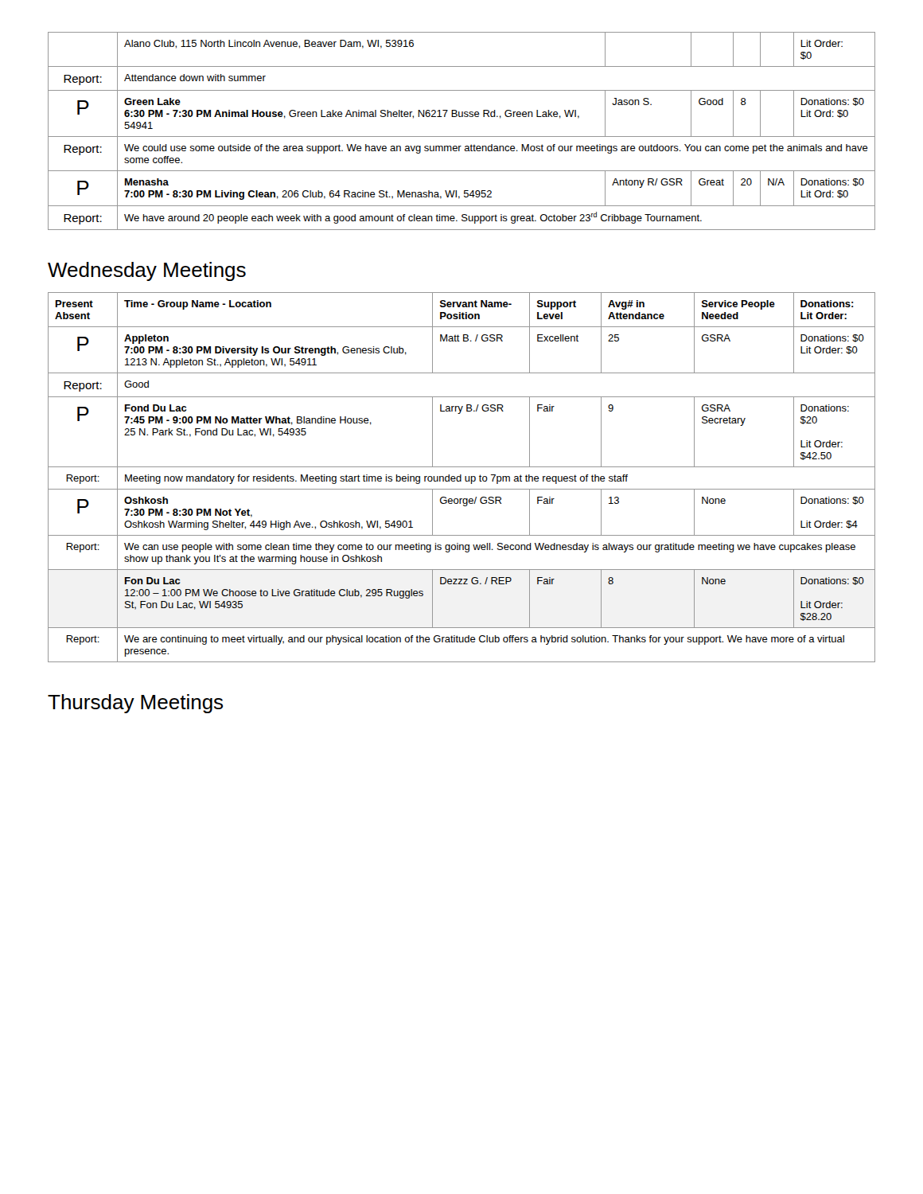| | Alano Club, 115 North Lincoln Avenue, Beaver Dam, WI, 53916 | | | | | Lit Order: $0 |
| Report: | Attendance down with summer |
| P | Green Lake 6:30 PM - 7:30 PM Animal House , Green Lake Animal Shelter, N6217 Busse Rd., Green Lake, WI, 54941 | Jason S. | Good | 8 | | Donations: $0 Lit Ord: $0 |
| Report: | We could use some outside of the area support. We have an avg summer attendance. Most of our meetings are outdoors. You can come pet the animals and have some coffee. |
| P | Menasha 7:00 PM - 8:30 PM Living Clean , 206 Club, 64 Racine St., Menasha, WI, 54952 | Antony R/ GSR | Great | 20 | N/A | Donations: $0 Lit Ord: $0 |
| Report: | We have around 20 people each week with a good amount of clean time. Support is great. October 23 rd Cribbage Tournament. |
Wednesday Meetings
| Present Absent | Time - Group Name - Location | Servant Name-Position | Support Level | Avg# in Attendance | Service People Needed | Donations: Lit Order: |
| --- | --- | --- | --- | --- | --- | --- |
| P | Appleton 7:00 PM - 8:30 PM Diversity Is Our Strength , Genesis Club, 1213 N. Appleton St., Appleton, WI, 54911 | Matt B. / GSR | Excellent | 25 | GSRA | Donations: $0 Lit Order: $0 |
| Report: | Good |
| P | Fond Du Lac 7:45 PM - 9:00 PM No Matter What , Blandine House, 25 N. Park St., Fond Du Lac, WI, 54935 | Larry B./ GSR | Fair | 9 | GSRA Secretary | Donations: $20 Lit Order: $42.50 |
| Report: | Meeting now mandatory for residents. Meeting start time is being rounded up to 7pm at the request of the staff |
| P | Oshkosh 7:30 PM - 8:30 PM Not Yet , Oshkosh Warming Shelter, 449 High Ave., Oshkosh, WI, 54901 | George/ GSR | Fair | 13 | None | Donations: $0 Lit Order: $4 |
| Report: | We can use people with some clean time they come to our meeting is going well. Second Wednesday is always our gratitude meeting we have cupcakes please show up thank you It's at the warming house in Oshkosh |
| | Fon Du Lac 12:00 – 1:00 PM We Choose to Live Gratitude Club, 295 Ruggles St, Fon Du Lac, WI 54935 | Dezzz G. / REP | Fair | 8 | None | Donations: $0 Lit Order: $28.20 |
| Report: | We are continuing to meet virtually, and our physical location of the Gratitude Club offers a hybrid solution. Thanks for your support. We have more of a virtual presence. |
Thursday Meetings